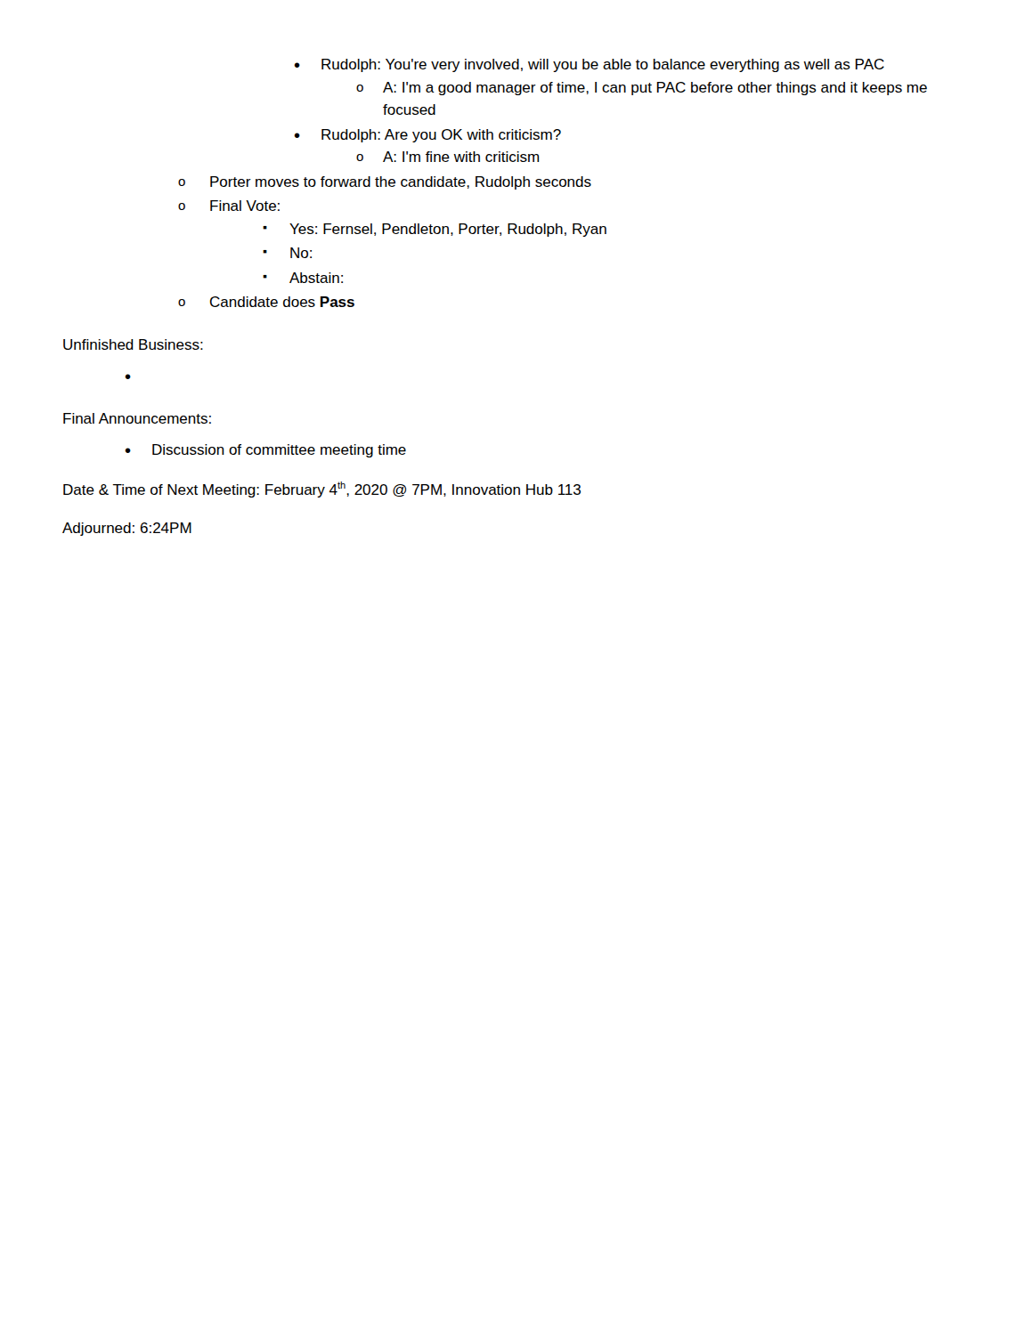Rudolph: You're very involved, will you be able to balance everything as well as PAC
A: I'm a good manager of time, I can put PAC before other things and it keeps me focused
Rudolph: Are you OK with criticism?
A: I'm fine with criticism
Porter moves to forward the candidate, Rudolph seconds
Final Vote:
Yes: Fernsel, Pendleton, Porter, Rudolph, Ryan
No:
Abstain:
Candidate does Pass
Unfinished Business:
Final Announcements:
Discussion of committee meeting time
Date & Time of Next Meeting: February 4th, 2020 @ 7PM, Innovation Hub 113
Adjourned: 6:24PM